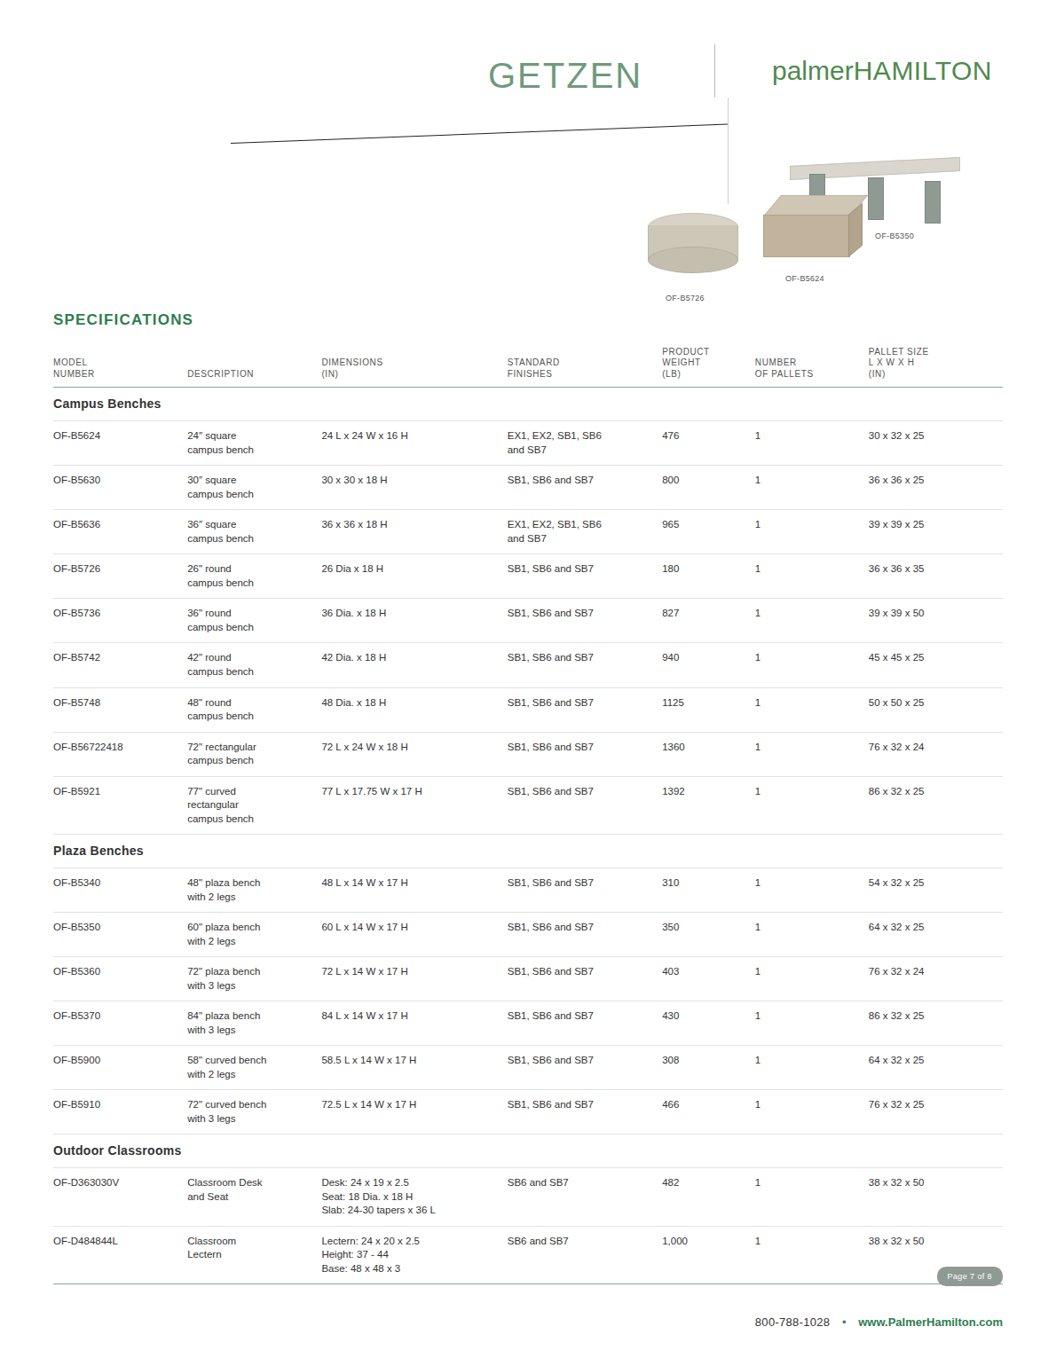GETZEN
palmer HAMILTON
OF-B5350
OF-B5624
OF-B5726
SPECIFICATIONS
| MODEL NUMBER | DESCRIPTION | DIMENSIONS (IN) | STANDARD FINISHES | PRODUCT WEIGHT (LB) | NUMBER OF PALLETS | PALLET SIZE L x W x H (IN) |
| --- | --- | --- | --- | --- | --- | --- |
| Campus Benches |
| OF-B5624 | 24″ square campus bench | 24 L x 24 W x 16 H | EX1, EX2, SB1, SB6 and SB7 | 476 | 1 | 30 x 32 x 25 |
| OF-B5630 | 30″ square campus bench | 30 x 30 x 18 H | SB1, SB6 and SB7 | 800 | 1 | 36 x 36 x 25 |
| OF-B5636 | 36″ square campus bench | 36 x 36 x 18 H | EX1, EX2, SB1, SB6 and SB7 | 965 | 1 | 39 x 39 x 25 |
| OF-B5726 | 26" round campus bench | 26 Dia x 18 H | SB1, SB6 and SB7 | 180 | 1 | 36 x 36 x 35 |
| OF-B5736 | 36" round campus bench | 36 Dia. x 18 H | SB1, SB6 and SB7 | 827 | 1 | 39 x 39 x 50 |
| OF-B5742 | 42" round campus bench | 42 Dia. x 18 H | SB1, SB6 and SB7 | 940 | 1 | 45 x 45 x 25 |
| OF-B5748 | 48" round campus bench | 48 Dia. x 18 H | SB1, SB6 and SB7 | 1125 | 1 | 50 x 50 x 25 |
| OF-B56722418 | 72" rectangular campus bench | 72 L x 24 W x 18 H | SB1, SB6 and SB7 | 1360 | 1 | 76 x 32 x 24 |
| OF-B5921 | 77" curved rectangular campus bench | 77 L x 17.75 W x 17 H | SB1, SB6 and SB7 | 1392 | 1 | 86 x 32 x 25 |
| Plaza Benches |
| OF-B5340 | 48" plaza bench with 2 legs | 48 L x 14 W x 17 H | SB1, SB6 and SB7 | 310 | 1 | 54 x 32 x 25 |
| OF-B5350 | 60" plaza bench with 2 legs | 60 L x 14 W x 17 H | SB1, SB6 and SB7 | 350 | 1 | 64 x 32 x 25 |
| OF-B5360 | 72" plaza bench with 3 legs | 72 L x 14 W x 17 H | SB1, SB6 and SB7 | 403 | 1 | 76 x 32 x 24 |
| OF-B5370 | 84" plaza bench with 3 legs | 84 L x 14 W x 17 H | SB1, SB6 and SB7 | 430 | 1 | 86 x 32 x 25 |
| OF-B5900 | 58" curved bench with 2 legs | 58.5 L x 14 W x 17 H | SB1, SB6 and SB7 | 308 | 1 | 64 x 32 x 25 |
| OF-B5910 | 72" curved bench with 3 legs | 72.5 L x 14 W x 17 H | SB1, SB6 and SB7 | 466 | 1 | 76 x 32 x 25 |
| Outdoor Classrooms |
| OF-D363030V | Classroom Desk and Seat | Desk: 24 x 19 x 2.5 Seat: 18 Dia. x 18 H Slab: 24-30 tapers x 36 L | SB6 and SB7 | 482 | 1 | 38 x 32 x 50 |
| OF-D484844L | Classroom Lectern | Lectern: 24 x 20 x 2.5 Height: 37 - 44 Base: 48 x 48 x 3 | SB6 and SB7 | 1,000 | 1 | 38 x 32 x 50 |
Page 7 of 8
800-788-1028 • www.PalmerHamilton.com